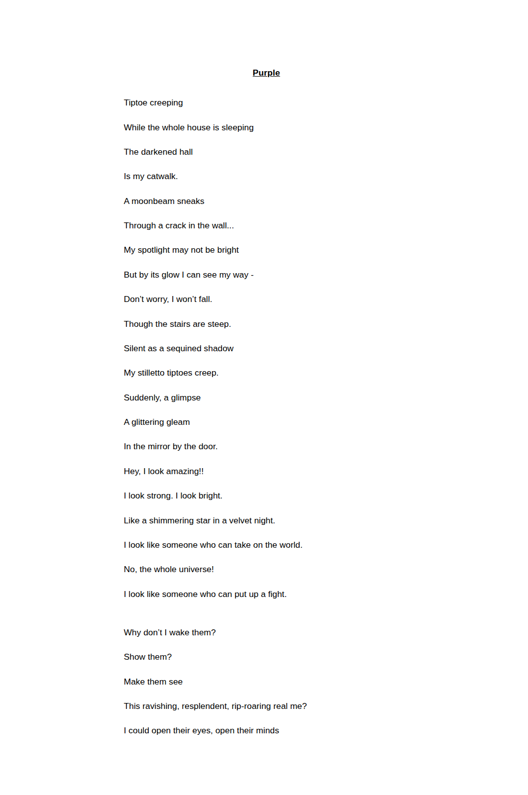Purple
Tiptoe creeping
While the whole house is sleeping
The darkened hall
Is my catwalk.
A moonbeam sneaks
Through a crack in the wall...
My spotlight may not be bright
But by its glow I can see my way -
Don’t worry, I won’t fall.
Though the stairs are steep.
Silent as a sequined shadow
My stilletto tiptoes creep.
Suddenly, a glimpse
A glittering gleam
In the mirror by the door.
Hey, I look amazing!!
I look strong. I look bright.
Like a shimmering star in a velvet night.
I look like someone who can take on the world.
No, the whole universe!
I look like someone who can put up a fight.
Why don’t I wake them?
Show them?
Make them see
This ravishing, resplendent, rip-roaring real me?
I could open their eyes, open their minds